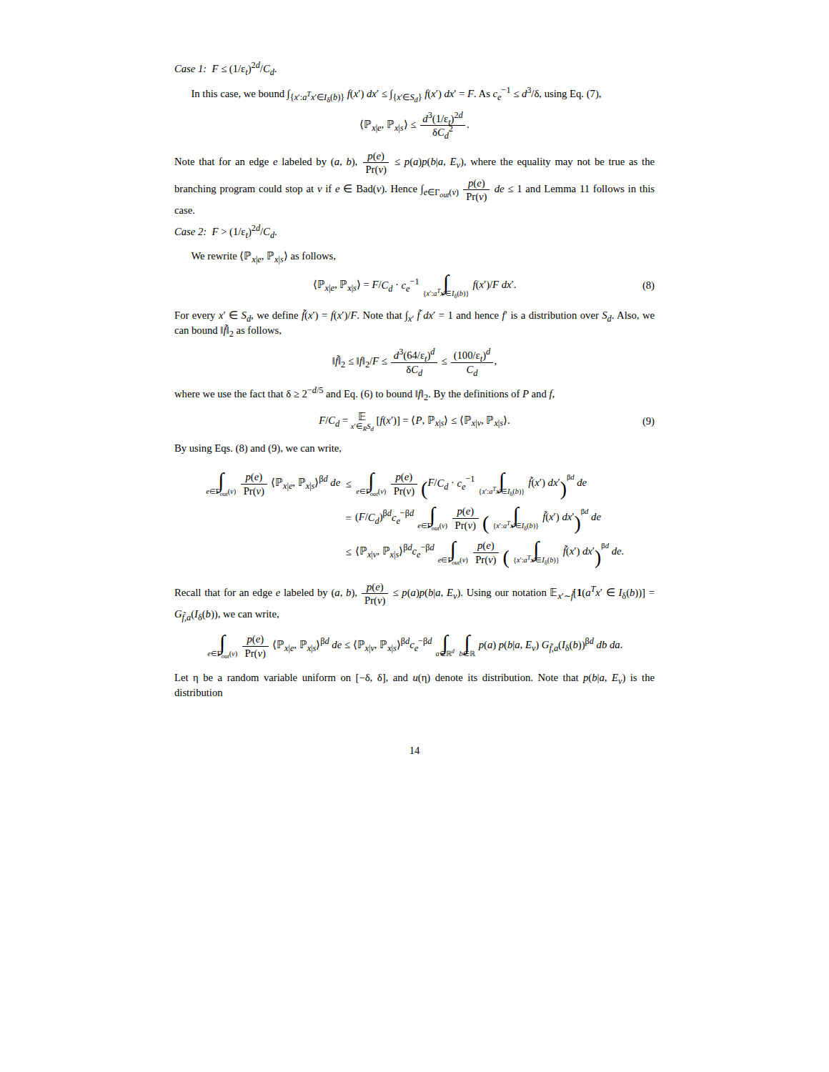Case 1: F ≤ (1/εt)2d/Cd.
In this case, we bound ∫{x′:aTx′∈Iδ(b)} f(x′) dx′ ≤ ∫{x′∈Sd} f(x′) dx′ = F. As ce−1 ≤ d3/δ, using Eq. (7),
⟨ℙx|e, ℙx|s⟩ ≤ d3(1/εt)2d δCd2.
Note that for an edge e labeled by (a, b), p(e) Pr(v) ≤ p(a)p(b|a, Ev), where the equality may not be true as the branching program could stop at v if e ∈ Bad(v). Hence ∫e∈Γout(v) p(e) Pr(v) de ≤ 1 and Lemma 11 follows in this case.
Case 2: F > (1/εt)2d/Cd.
We rewrite ⟨ℙx|e, ℙx|s⟩ as follows,
⟨ℙx|e, ℙx|s⟩ = F/Cd · ce−1 ∫{x′:aTx′∈Iδ(b)} f(x′)/F dx′. (8)
For every x′ ∈ Sd, we define f̃(x′) = f(x′)/F. Note that ∫x′ f̃ dx′ = 1 and hence f′ is a distribution over Sd. Also, we can bound ‖f̃‖2 as follows,
‖f̃‖2 ≤ ‖f‖2/F ≤ d3(64/εt)d δCd ≤ (100/εt)d Cd,
where we use the fact that δ ≥ 2−d/5 and Eq. (6) to bound ‖f‖2. By the definitions of P and f,
F/Cd = 𝔼 x′∈RSd [f(x′)] = ⟨P, ℙx|s⟩ ≤ ⟨ℙx|v, ℙx|s⟩. (9)
By using Eqs. (8) and (9), we can write,
| ∫ e ∈Γ out ( v ) p ( e ) Pr( v ) ⟨ℙ x / e , ℙ x / s ⟩ β d de | ≤ | ∫ e ∈Γ out ( v ) p ( e ) Pr( v ) ( F / C d · c e −1 ∫ { x ′: a T x ′∈ I δ ( b )} f̃ ( x ′) dx ′ ) β d de |
| | = | ( F / C d ) β d c e −β d ∫ e ∈Γ out ( v ) p ( e ) Pr( v ) ( ∫ { x ′: a T x ′∈ I δ ( b )} f̃ ( x ′) dx ′ ) β d de |
| | ≤ | ⟨ℙ x / v , ℙ x / s ⟩ β d c e −β d ∫ e ∈Γ out ( v ) p ( e ) Pr( v ) ( ∫ { x ′: a T x ′∈ I δ ( b )} f̃ ( x ′) dx ′ ) β d de . |
Recall that for an edge e labeled by (a, b), p(e) Pr(v) ≤ p(a)p(b|a, Ev). Using our notation 𝔼x′∼f̃[1(aTx′ ∈ Iδ(b))] = Gf̃,a(Iδ(b)), we can write,
∫e∈Γout(v) p(e) Pr(v) ⟨ℙx|e, ℙx|s⟩βd de ≤ ⟨ℙx|v, ℙx|s⟩βdce−βd ∫a∈ℝd ∫b∈ℝ p(a) p(b|a, Ev) Gf̃,a(Iδ(b))βd db da.
Let η be a random variable uniform on [−δ, δ], and u(η) denote its distribution. Note that p(b|a, Ev) is the distribution
14